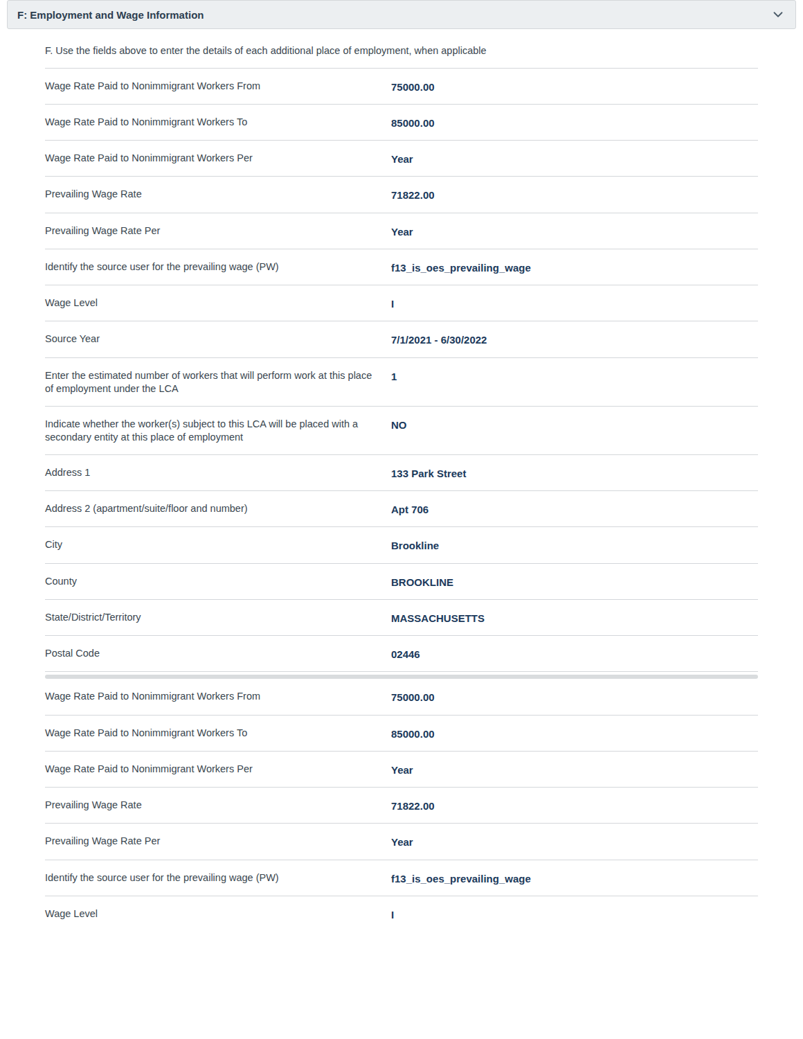F: Employment and Wage Information
F. Use the fields above to enter the details of each additional place of employment, when applicable
Wage Rate Paid to Nonimmigrant Workers From
75000.00
Wage Rate Paid to Nonimmigrant Workers To
85000.00
Wage Rate Paid to Nonimmigrant Workers Per
Year
Prevailing Wage Rate
71822.00
Prevailing Wage Rate Per
Year
Identify the source user for the prevailing wage (PW)
f13_is_oes_prevailing_wage
Wage Level
I
Source Year
7/1/2021 - 6/30/2022
Enter the estimated number of workers that will perform work at this place of employment under the LCA
1
Indicate whether the worker(s) subject to this LCA will be placed with a secondary entity at this place of employment
NO
Address 1
133 Park Street
Address 2 (apartment/suite/floor and number)
Apt 706
City
Brookline
County
BROOKLINE
State/District/Territory
MASSACHUSETTS
Postal Code
02446
Wage Rate Paid to Nonimmigrant Workers From
75000.00
Wage Rate Paid to Nonimmigrant Workers To
85000.00
Wage Rate Paid to Nonimmigrant Workers Per
Year
Prevailing Wage Rate
71822.00
Prevailing Wage Rate Per
Year
Identify the source user for the prevailing wage (PW)
f13_is_oes_prevailing_wage
Wage Level
I